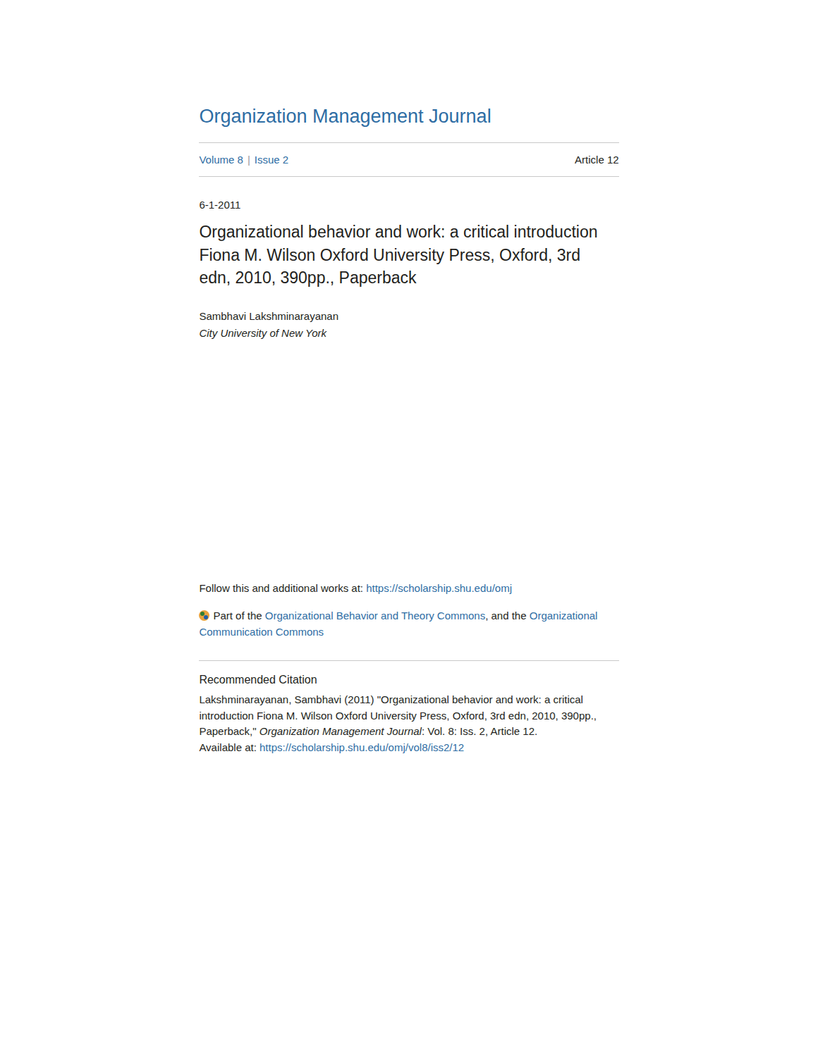Organization Management Journal
Volume 8|Issue 2
Article 12
6-1-2011
Organizational behavior and work: a critical introduction Fiona M. Wilson Oxford University Press, Oxford, 3rd edn, 2010, 390pp., Paperback
Sambhavi Lakshminarayanan
City University of New York
Follow this and additional works at: https://scholarship.shu.edu/omj
Part of the Organizational Behavior and Theory Commons, and the Organizational Communication Commons
Recommended Citation
Lakshminarayanan, Sambhavi (2011) "Organizational behavior and work: a critical introduction Fiona M. Wilson Oxford University Press, Oxford, 3rd edn, 2010, 390pp., Paperback," Organization Management Journal: Vol. 8: Iss. 2, Article 12.
Available at: https://scholarship.shu.edu/omj/vol8/iss2/12